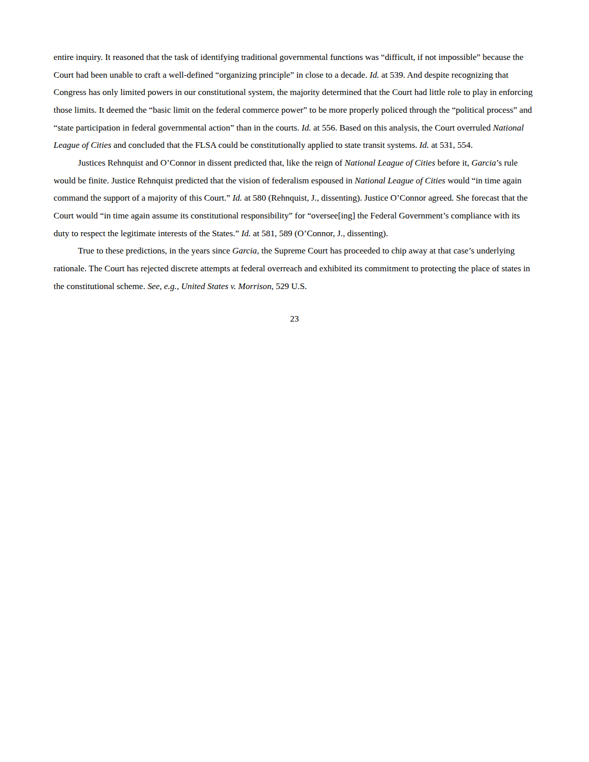entire inquiry. It reasoned that the task of identifying traditional governmental functions was “difficult, if not impossible” because the Court had been unable to craft a well-defined “organizing principle” in close to a decade. Id. at 539. And despite recognizing that Congress has only limited powers in our constitutional system, the majority determined that the Court had little role to play in enforcing those limits. It deemed the “basic limit on the federal commerce power” to be more properly policed through the “political process” and “state participation in federal governmental action” than in the courts. Id. at 556. Based on this analysis, the Court overruled National League of Cities and concluded that the FLSA could be constitutionally applied to state transit systems. Id. at 531, 554.
Justices Rehnquist and O’Connor in dissent predicted that, like the reign of National League of Cities before it, Garcia’s rule would be finite. Justice Rehnquist predicted that the vision of federalism espoused in National League of Cities would “in time again command the support of a majority of this Court.” Id. at 580 (Rehnquist, J., dissenting). Justice O’Connor agreed. She forecast that the Court would “in time again assume its constitutional responsibility” for “oversee[ing] the Federal Government’s compliance with its duty to respect the legitimate interests of the States.” Id. at 581, 589 (O’Connor, J., dissenting).
True to these predictions, in the years since Garcia, the Supreme Court has proceeded to chip away at that case’s underlying rationale. The Court has rejected discrete attempts at federal overreach and exhibited its commitment to protecting the place of states in the constitutional scheme. See, e.g., United States v. Morrison, 529 U.S.
23